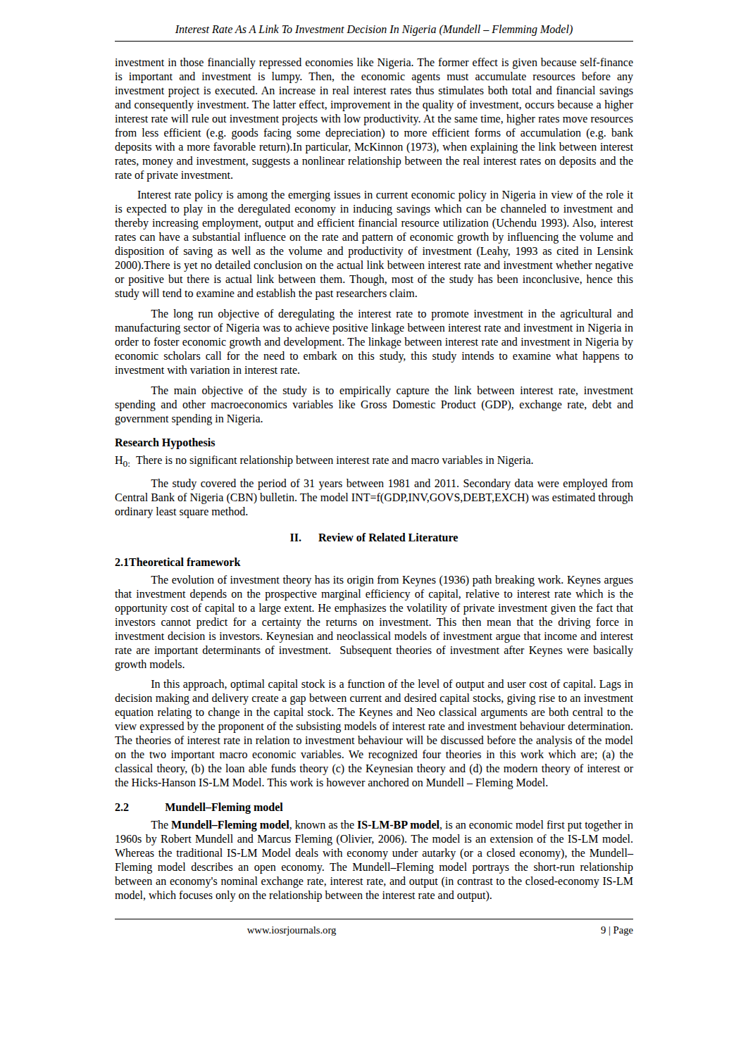Interest Rate As A Link To Investment Decision In Nigeria (Mundell – Flemming Model)
investment in those financially repressed economies like Nigeria. The former effect is given because self-finance is important and investment is lumpy. Then, the economic agents must accumulate resources before any investment project is executed. An increase in real interest rates thus stimulates both total and financial savings and consequently investment. The latter effect, improvement in the quality of investment, occurs because a higher interest rate will rule out investment projects with low productivity. At the same time, higher rates move resources from less efficient (e.g. goods facing some depreciation) to more efficient forms of accumulation (e.g. bank deposits with a more favorable return).In particular, McKinnon (1973), when explaining the link between interest rates, money and investment, suggests a nonlinear relationship between the real interest rates on deposits and the rate of private investment.
Interest rate policy is among the emerging issues in current economic policy in Nigeria in view of the role it is expected to play in the deregulated economy in inducing savings which can be channeled to investment and thereby increasing employment, output and efficient financial resource utilization (Uchendu 1993). Also, interest rates can have a substantial influence on the rate and pattern of economic growth by influencing the volume and disposition of saving as well as the volume and productivity of investment (Leahy, 1993 as cited in Lensink 2000).There is yet no detailed conclusion on the actual link between interest rate and investment whether negative or positive but there is actual link between them. Though, most of the study has been inconclusive, hence this study will tend to examine and establish the past researchers claim.
The long run objective of deregulating the interest rate to promote investment in the agricultural and manufacturing sector of Nigeria was to achieve positive linkage between interest rate and investment in Nigeria in order to foster economic growth and development. The linkage between interest rate and investment in Nigeria by economic scholars call for the need to embark on this study, this study intends to examine what happens to investment with variation in interest rate.
The main objective of the study is to empirically capture the link between interest rate, investment spending and other macroeconomics variables like Gross Domestic Product (GDP), exchange rate, debt and government spending in Nigeria.
Research Hypothesis
H0: There is no significant relationship between interest rate and macro variables in Nigeria.
The study covered the period of 31 years between 1981 and 2011. Secondary data were employed from Central Bank of Nigeria (CBN) bulletin. The model INT=f(GDP,INV,GOVS,DEBT,EXCH) was estimated through ordinary least square method.
II. Review of Related Literature
2.1Theoretical framework
The evolution of investment theory has its origin from Keynes (1936) path breaking work. Keynes argues that investment depends on the prospective marginal efficiency of capital, relative to interest rate which is the opportunity cost of capital to a large extent. He emphasizes the volatility of private investment given the fact that investors cannot predict for a certainty the returns on investment. This then mean that the driving force in investment decision is investors. Keynesian and neoclassical models of investment argue that income and interest rate are important determinants of investment. Subsequent theories of investment after Keynes were basically growth models.
In this approach, optimal capital stock is a function of the level of output and user cost of capital. Lags in decision making and delivery create a gap between current and desired capital stocks, giving rise to an investment equation relating to change in the capital stock. The Keynes and Neo classical arguments are both central to the view expressed by the proponent of the subsisting models of interest rate and investment behaviour determination. The theories of interest rate in relation to investment behaviour will be discussed before the analysis of the model on the two important macro economic variables. We recognized four theories in this work which are; (a) the classical theory, (b) the loan able funds theory (c) the Keynesian theory and (d) the modern theory of interest or the Hicks-Hanson IS-LM Model. This work is however anchored on Mundell – Fleming Model.
2.2 Mundell–Fleming model
The Mundell–Fleming model, known as the IS-LM-BP model, is an economic model first put together in 1960s by Robert Mundell and Marcus Fleming (Olivier, 2006). The model is an extension of the IS-LM model. Whereas the traditional IS-LM Model deals with economy under autarky (or a closed economy), the Mundell–Fleming model describes an open economy. The Mundell–Fleming model portrays the short-run relationship between an economy's nominal exchange rate, interest rate, and output (in contrast to the closed-economy IS-LM model, which focuses only on the relationship between the interest rate and output).
www.iosrjournals.org 9 | Page